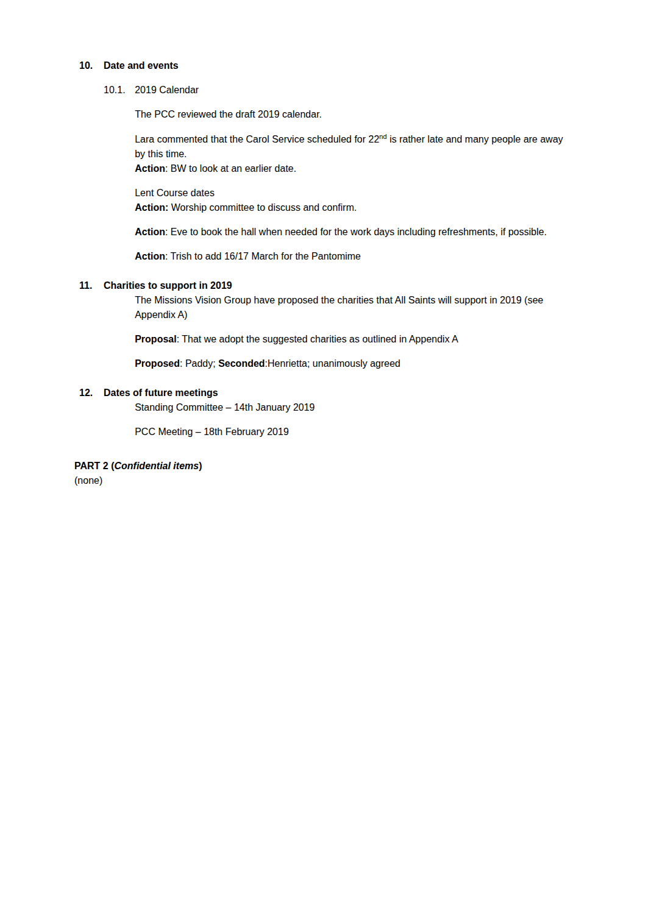Date and events
2019 Calendar
The PCC reviewed the draft 2019 calendar.
Lara commented that the Carol Service scheduled for 22nd is rather late and many people are away by this time.
Action: BW to look at an earlier date.
Lent Course dates
Action: Worship committee to discuss and confirm.
Action: Eve to book the hall when needed for the work days including refreshments, if possible.
Action: Trish to add 16/17 March for the Pantomime
Charities to support in 2019
The Missions Vision Group have proposed the charities that All Saints will support in 2019 (see Appendix A)
Proposal: That we adopt the suggested charities as outlined in Appendix A
Proposed: Paddy; Seconded:Henrietta; unanimously agreed
Dates of future meetings
Standing Committee – 14th January 2019
PCC Meeting – 18th February 2019
PART 2 (Confidential items)
(none)